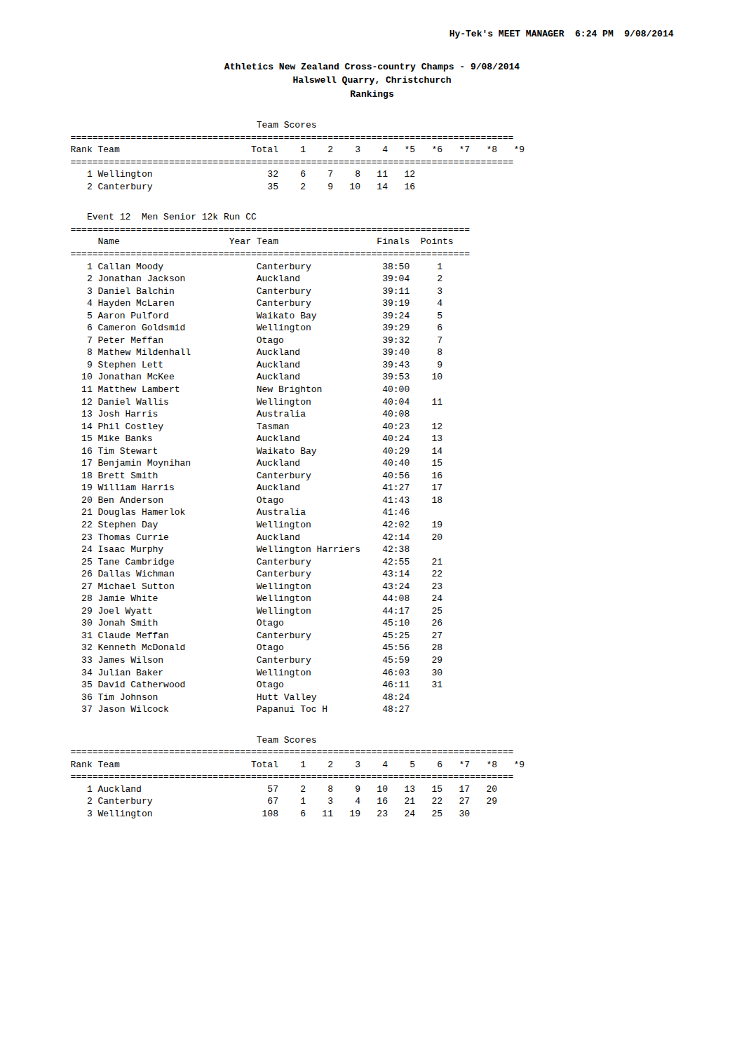Hy-Tek's MEET MANAGER 6:24 PM 9/08/2014
Athletics New Zealand Cross-country Champs - 9/08/2014
Halswell Quarry, Christchurch
Rankings
                                  Team Scores
=================================================================================
Rank Team                        Total    1    2    3    4   *5   *6   *7   *8   *9
=================================================================================
   1 Wellington                     32    6    7    8   11   12
   2 Canterbury                     35    2    9   10   14   16
   Event 12  Men Senior 12k Run CC
=========================================================================
     Name                    Year Team                  Finals  Points
=========================================================================
   1 Callan Moody                 Canterbury             38:50     1
   2 Jonathan Jackson             Auckland               39:04     2
   3 Daniel Balchin               Canterbury             39:11     3
   4 Hayden McLaren               Canterbury             39:19     4
   5 Aaron Pulford                Waikato Bay            39:24     5
   6 Cameron Goldsmid             Wellington             39:29     6
   7 Peter Meffan                 Otago                  39:32     7
   8 Mathew Mildenhall            Auckland               39:40     8
   9 Stephen Lett                 Auckland               39:43     9
  10 Jonathan McKee               Auckland               39:53    10
  11 Matthew Lambert              New Brighton           40:00
  12 Daniel Wallis                Wellington             40:04    11
  13 Josh Harris                  Australia              40:08
  14 Phil Costley                 Tasman                 40:23    12
  15 Mike Banks                   Auckland               40:24    13
  16 Tim Stewart                  Waikato Bay            40:29    14
  17 Benjamin Moynihan            Auckland               40:40    15
  18 Brett Smith                  Canterbury             40:56    16
  19 William Harris               Auckland               41:27    17
  20 Ben Anderson                 Otago                  41:43    18
  21 Douglas Hamerlok             Australia              41:46
  22 Stephen Day                  Wellington             42:02    19
  23 Thomas Currie                Auckland               42:14    20
  24 Isaac Murphy                 Wellington Harriers    42:38
  25 Tane Cambridge               Canterbury             42:55    21
  26 Dallas Wichman               Canterbury             43:14    22
  27 Michael Sutton               Wellington             43:24    23
  28 Jamie White                  Wellington             44:08    24
  29 Joel Wyatt                   Wellington             44:17    25
  30 Jonah Smith                  Otago                  45:10    26
  31 Claude Meffan                Canterbury             45:25    27
  32 Kenneth McDonald             Otago                  45:56    28
  33 James Wilson                 Canterbury             45:59    29
  34 Julian Baker                 Wellington             46:03    30
  35 David Catherwood             Otago                  46:11    31
  36 Tim Johnson                  Hutt Valley            48:24
  37 Jason Wilcock                Papanui Toc H          48:27
                                  Team Scores
=================================================================================
Rank Team                        Total    1    2    3    4    5    6   *7   *8   *9
=================================================================================
   1 Auckland                       57    2    8    9   10   13   15   17   20
   2 Canterbury                     67    1    3    4   16   21   22   27   29
   3 Wellington                    108    6   11   19   23   24   25   30